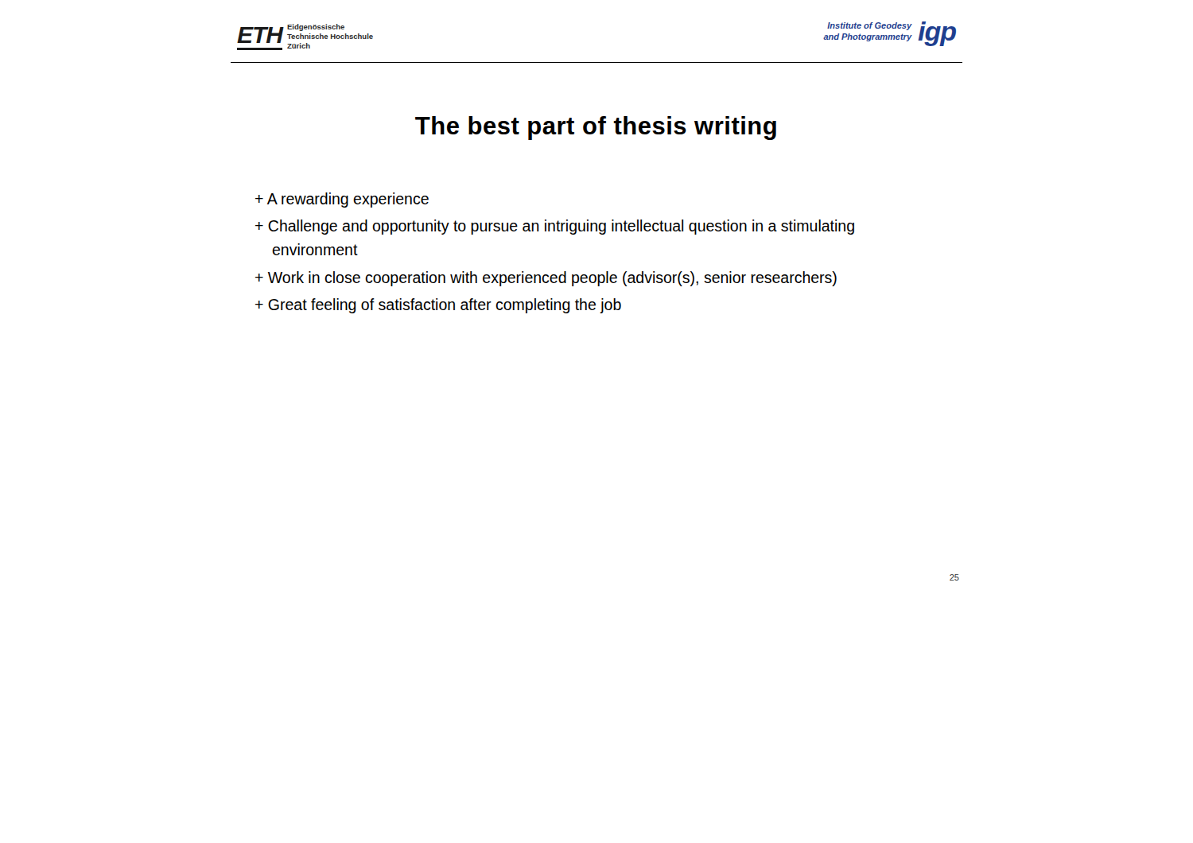ETH Eidgenössische
Technische Hochschule
Zürich
Institute of Geodesy
and Photogrammetry igp
The best part of thesis writing
+ A rewarding experience
+ Challenge and opportunity to pursue an intriguing intellectual question in a stimulating environment
+ Work in close cooperation with experienced people (advisor(s), senior researchers)
+ Great feeling of satisfaction after completing the job
25